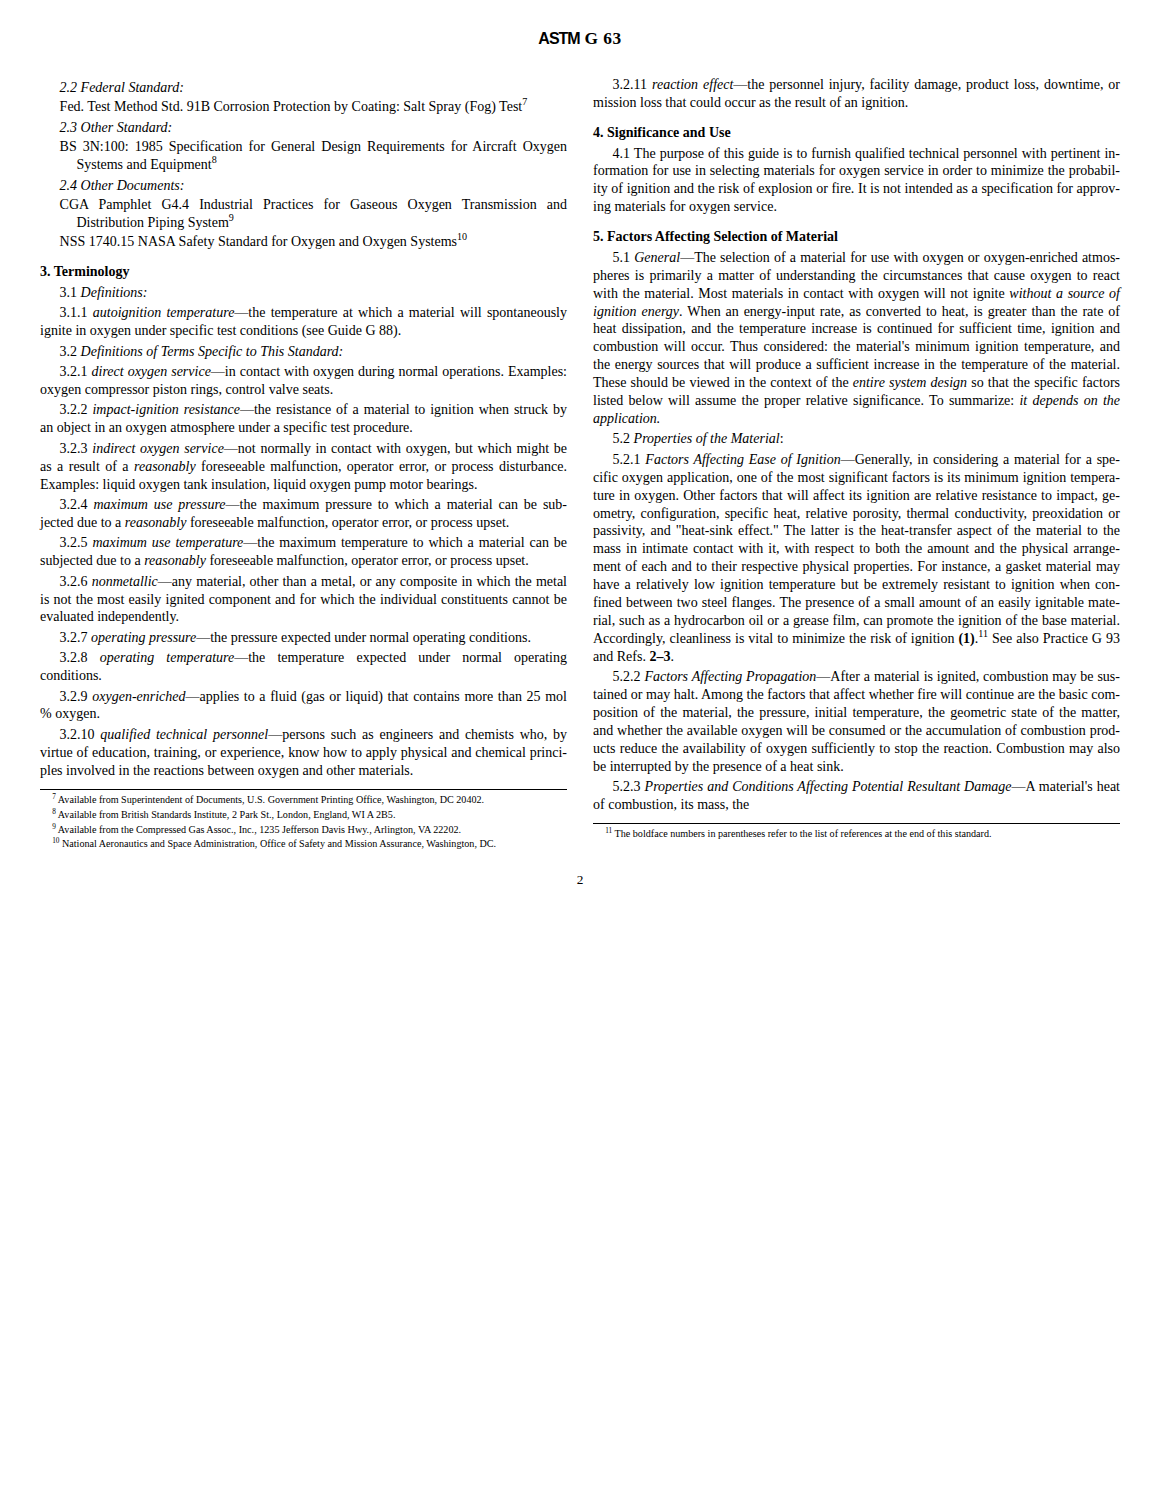ASTM G 63
2.2 Federal Standard:
Fed. Test Method Std. 91B Corrosion Protection by Coating: Salt Spray (Fog) Test7
2.3 Other Standard:
BS 3N:100: 1985 Specification for General Design Requirements for Aircraft Oxygen Systems and Equipment8
2.4 Other Documents:
CGA Pamphlet G4.4 Industrial Practices for Gaseous Oxygen Transmission and Distribution Piping System9
NSS 1740.15 NASA Safety Standard for Oxygen and Oxygen Systems10
3. Terminology
3.1 Definitions:
3.1.1 autoignition temperature—the temperature at which a material will spontaneously ignite in oxygen under specific test conditions (see Guide G 88).
3.2 Definitions of Terms Specific to This Standard:
3.2.1 direct oxygen service—in contact with oxygen during normal operations. Examples: oxygen compressor piston rings, control valve seats.
3.2.2 impact-ignition resistance—the resistance of a material to ignition when struck by an object in an oxygen atmosphere under a specific test procedure.
3.2.3 indirect oxygen service—not normally in contact with oxygen, but which might be as a result of a reasonably foreseeable malfunction, operator error, or process disturbance. Examples: liquid oxygen tank insulation, liquid oxygen pump motor bearings.
3.2.4 maximum use pressure—the maximum pressure to which a material can be subjected due to a reasonably foreseeable malfunction, operator error, or process upset.
3.2.5 maximum use temperature—the maximum temperature to which a material can be subjected due to a reasonably foreseeable malfunction, operator error, or process upset.
3.2.6 nonmetallic—any material, other than a metal, or any composite in which the metal is not the most easily ignited component and for which the individual constituents cannot be evaluated independently.
3.2.7 operating pressure—the pressure expected under normal operating conditions.
3.2.8 operating temperature—the temperature expected under normal operating conditions.
3.2.9 oxygen-enriched—applies to a fluid (gas or liquid) that contains more than 25 mol % oxygen.
3.2.10 qualified technical personnel—persons such as engineers and chemists who, by virtue of education, training, or experience, know how to apply physical and chemical principles involved in the reactions between oxygen and other materials.
7 Available from Superintendent of Documents, U.S. Government Printing Office, Washington, DC 20402.
8 Available from British Standards Institute, 2 Park St., London, England, WI A 2B5.
9 Available from the Compressed Gas Assoc., Inc., 1235 Jefferson Davis Hwy., Arlington, VA 22202.
10 National Aeronautics and Space Administration, Office of Safety and Mission Assurance, Washington, DC.
3.2.11 reaction effect—the personnel injury, facility damage, product loss, downtime, or mission loss that could occur as the result of an ignition.
4. Significance and Use
4.1 The purpose of this guide is to furnish qualified technical personnel with pertinent information for use in selecting materials for oxygen service in order to minimize the probability of ignition and the risk of explosion or fire. It is not intended as a specification for approving materials for oxygen service.
5. Factors Affecting Selection of Material
5.1 General—The selection of a material for use with oxygen or oxygen-enriched atmospheres is primarily a matter of understanding the circumstances that cause oxygen to react with the material. Most materials in contact with oxygen will not ignite without a source of ignition energy. When an energy-input rate, as converted to heat, is greater than the rate of heat dissipation, and the temperature increase is continued for sufficient time, ignition and combustion will occur. Thus considered: the material's minimum ignition temperature, and the energy sources that will produce a sufficient increase in the temperature of the material. These should be viewed in the context of the entire system design so that the specific factors listed below will assume the proper relative significance. To summarize: it depends on the application.
5.2 Properties of the Material:
5.2.1 Factors Affecting Ease of Ignition—Generally, in considering a material for a specific oxygen application, one of the most significant factors is its minimum ignition temperature in oxygen. Other factors that will affect its ignition are relative resistance to impact, geometry, configuration, specific heat, relative porosity, thermal conductivity, preoxidation or passivity, and "heat-sink effect." The latter is the heat-transfer aspect of the material to the mass in intimate contact with it, with respect to both the amount and the physical arrangement of each and to their respective physical properties. For instance, a gasket material may have a relatively low ignition temperature but be extremely resistant to ignition when confined between two steel flanges. The presence of a small amount of an easily ignitable material, such as a hydrocarbon oil or a grease film, can promote the ignition of the base material. Accordingly, cleanliness is vital to minimize the risk of ignition (1).11 See also Practice G 93 and Refs. 2–3.
5.2.2 Factors Affecting Propagation—After a material is ignited, combustion may be sustained or may halt. Among the factors that affect whether fire will continue are the basic composition of the material, the pressure, initial temperature, the geometric state of the matter, and whether the available oxygen will be consumed or the accumulation of combustion products reduce the availability of oxygen sufficiently to stop the reaction. Combustion may also be interrupted by the presence of a heat sink.
5.2.3 Properties and Conditions Affecting Potential Resultant Damage—A material's heat of combustion, its mass, the
11 The boldface numbers in parentheses refer to the list of references at the end of this standard.
2